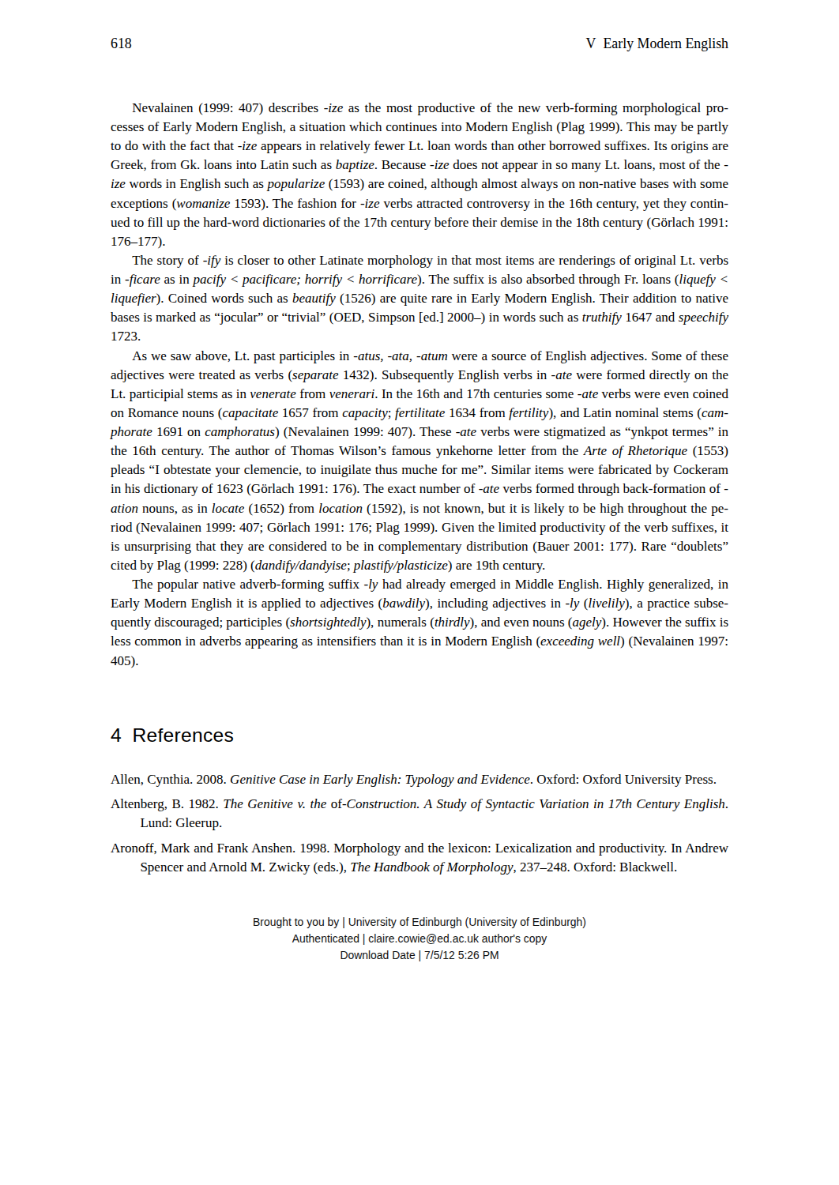618 V Early Modern English
Nevalainen (1999: 407) describes -ize as the most productive of the new verb-forming morphological processes of Early Modern English, a situation which continues into Modern English (Plag 1999). This may be partly to do with the fact that -ize appears in relatively fewer Lt. loan words than other borrowed suffixes. Its origins are Greek, from Gk. loans into Latin such as baptize. Because -ize does not appear in so many Lt. loans, most of the -ize words in English such as popularize (1593) are coined, although almost always on non-native bases with some exceptions (womanize 1593). The fashion for -ize verbs attracted controversy in the 16th century, yet they continued to fill up the hard-word dictionaries of the 17th century before their demise in the 18th century (Görlach 1991: 176–177).
The story of -ify is closer to other Latinate morphology in that most items are renderings of original Lt. verbs in -ficare as in pacify < pacificare; horrify < horrificare). The suffix is also absorbed through Fr. loans (liquefy < liquefier). Coined words such as beautify (1526) are quite rare in Early Modern English. Their addition to native bases is marked as “jocular” or “trivial” (OED, Simpson [ed.] 2000–) in words such as truthify 1647 and speechify 1723.
As we saw above, Lt. past participles in -atus, -ata, -atum were a source of English adjectives. Some of these adjectives were treated as verbs (separate 1432). Subsequently English verbs in -ate were formed directly on the Lt. participial stems as in venerate from venerari. In the 16th and 17th centuries some -ate verbs were even coined on Romance nouns (capacitate 1657 from capacity; fertilitate 1634 from fertility), and Latin nominal stems (camphorate 1691 on camphoratus) (Nevalainen 1999: 407). These -ate verbs were stigmatized as “ynkpot termes” in the 16th century. The author of Thomas Wilson’s famous ynkehorne letter from the Arte of Rhetorique (1553) pleads “I obtestate your clemencie, to inuigilate thus muche for me”. Similar items were fabricated by Cockeram in his dictionary of 1623 (Görlach 1991: 176). The exact number of -ate verbs formed through back-formation of -ation nouns, as in locate (1652) from location (1592), is not known, but it is likely to be high throughout the period (Nevalainen 1999: 407; Görlach 1991: 176; Plag 1999). Given the limited productivity of the verb suffixes, it is unsurprising that they are considered to be in complementary distribution (Bauer 2001: 177). Rare “doublets” cited by Plag (1999: 228) (dandify/dandyise; plastify/plasticize) are 19th century.
The popular native adverb-forming suffix -ly had already emerged in Middle English. Highly generalized, in Early Modern English it is applied to adjectives (bawdily), including adjectives in -ly (livelily), a practice subsequently discouraged; participles (shortsightedly), numerals (thirdly), and even nouns (agely). However the suffix is less common in adverbs appearing as intensifiers than it is in Modern English (exceeding well) (Nevalainen 1997: 405).
4 References
Allen, Cynthia. 2008. Genitive Case in Early English: Typology and Evidence. Oxford: Oxford University Press.
Altenberg, B. 1982. The Genitive v. the of-Construction. A Study of Syntactic Variation in 17th Century English. Lund: Gleerup.
Aronoff, Mark and Frank Anshen. 1998. Morphology and the lexicon: Lexicalization and productivity. In Andrew Spencer and Arnold M. Zwicky (eds.), The Handbook of Morphology, 237–248. Oxford: Blackwell.
Brought to you by | University of Edinburgh (University of Edinburgh)
Authenticated | claire.cowie@ed.ac.uk author's copy
Download Date | 7/5/12 5:26 PM